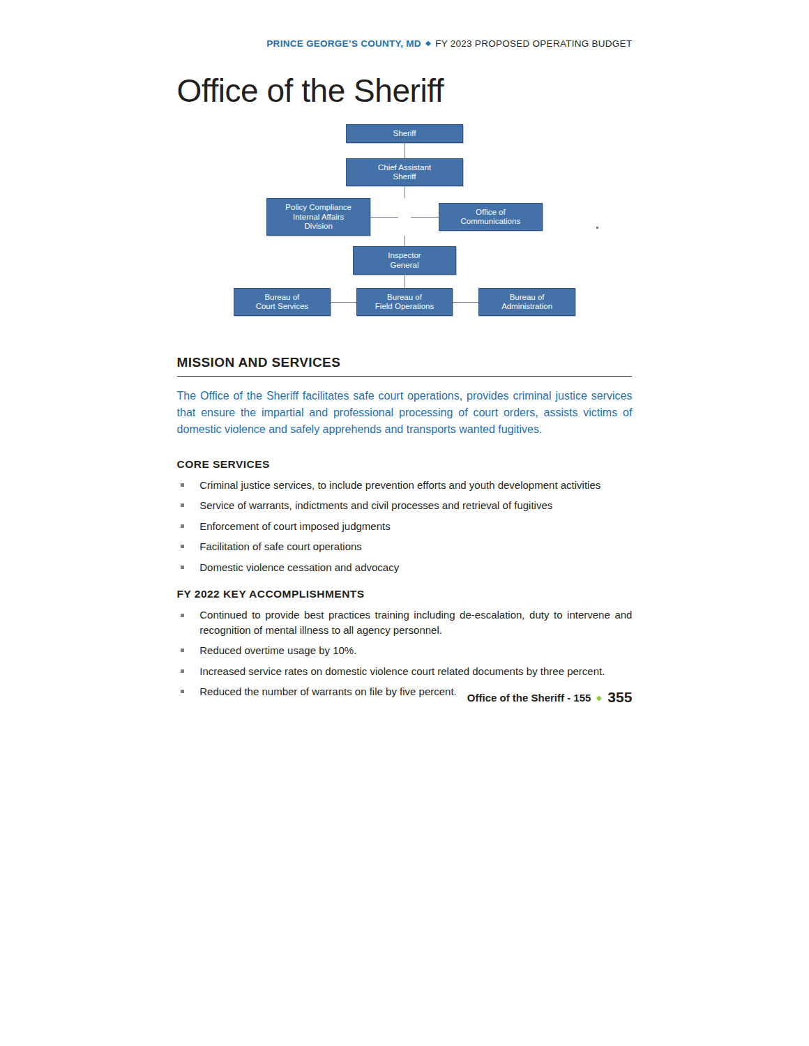PRINCE GEORGE’S COUNTY, MD◆FY 2023 PROPOSED OPERATING BUDGET
Office of the Sheriff
Sheriff
Chief Assistant
Sheriff
Policy Compliance
Internal Affairs
Division
Office of
Communications
Inspector
General
Bureau of
Court Services
Bureau of
Field Operations
Bureau of
Administration
MISSION AND SERVICES
The Office of the Sheriff facilitates safe court operations, provides criminal justice services that ensure the impartial and professional processing of court orders, assists victims of domestic violence and safely apprehends and transports wanted fugitives.
CORE SERVICES
Criminal justice services, to include prevention efforts and youth development activities
Service of warrants, indictments and civil processes and retrieval of fugitives
Enforcement of court imposed judgments
Facilitation of safe court operations
Domestic violence cessation and advocacy
FY 2022 KEY ACCOMPLISHMENTS
Continued to provide best practices training including de-escalation, duty to intervene and recognition of mental illness to all agency personnel.
Reduced overtime usage by 10%.
Increased service rates on domestic violence court related documents by three percent.
Reduced the number of warrants on file by five percent.
Office of the Sheriff - 155◆355